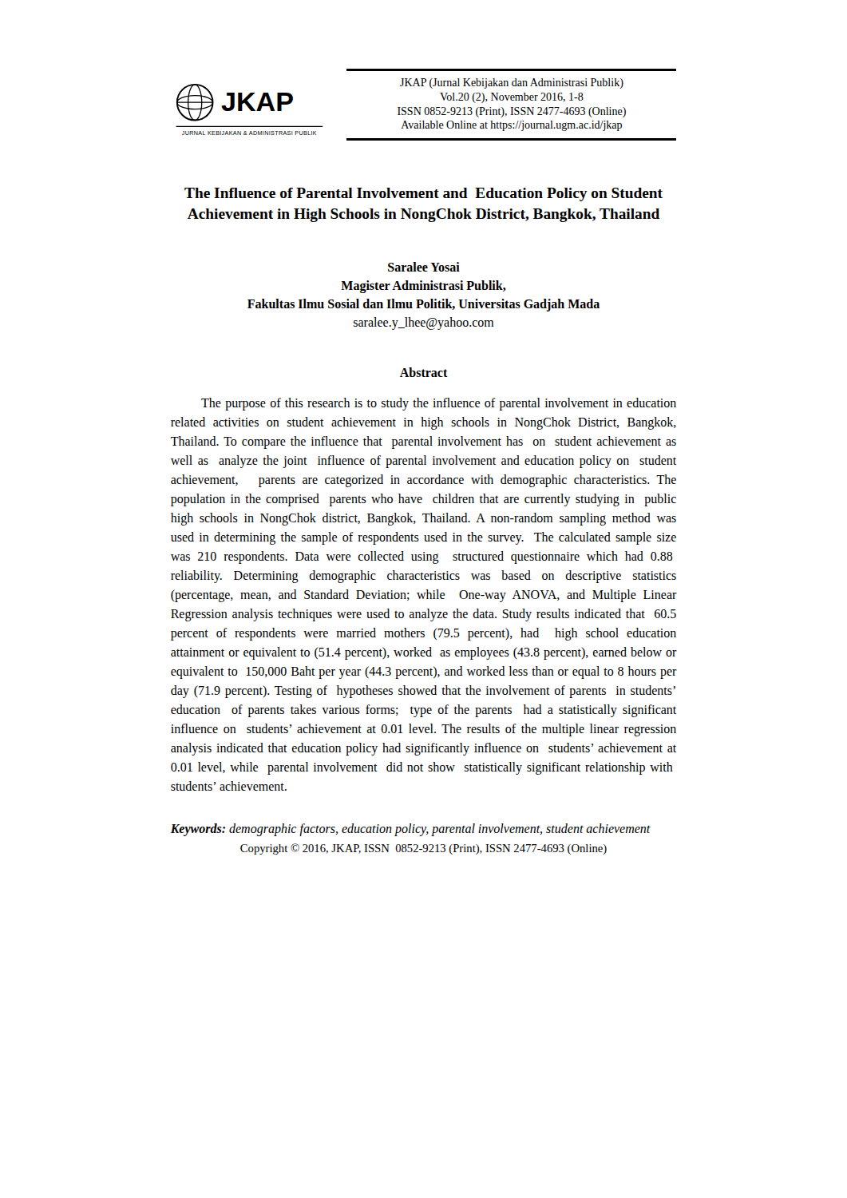JKAP — Jurnal Kebijakan & Administrasi Publik logo JKAP JURNAL KEBIJAKAN & ADMINISTRASI PUBLIK
JKAP (Jurnal Kebijakan dan Administrasi Publik)
Vol.20 (2), November 2016, 1-8
ISSN 0852-9213 (Print), ISSN 2477-4693 (Online)
Available Online at https://journal.ugm.ac.id/jkap
The Influence of Parental Involvement and Education Policy on Student Achievement in High Schools in NongChok District, Bangkok, Thailand
Saralee Yosai
Magister Administrasi Publik,
Fakultas Ilmu Sosial dan Ilmu Politik, Universitas Gadjah Mada
saralee.y_lhee@yahoo.com
Abstract
The purpose of this research is to study the influence of parental involvement in education related activities on student achievement in high schools in NongChok District, Bangkok, Thailand. To compare the influence that parental involvement has on student achievement as well as analyze the joint influence of parental involvement and education policy on student achievement, parents are categorized in accordance with demographic characteristics. The population in the comprised parents who have children that are currently studying in public high schools in NongChok district, Bangkok, Thailand. A non-random sampling method was used in determining the sample of respondents used in the survey. The calculated sample size was 210 respondents. Data were collected using structured questionnaire which had 0.88 reliability. Determining demographic characteristics was based on descriptive statistics (percentage, mean, and Standard Deviation; while One-way ANOVA, and Multiple Linear Regression analysis techniques were used to analyze the data. Study results indicated that 60.5 percent of respondents were married mothers (79.5 percent), had high school education attainment or equivalent to (51.4 percent), worked as employees (43.8 percent), earned below or equivalent to 150,000 Baht per year (44.3 percent), and worked less than or equal to 8 hours per day (71.9 percent). Testing of hypotheses showed that the involvement of parents in students’ education of parents takes various forms; type of the parents had a statistically significant influence on students’ achievement at 0.01 level. The results of the multiple linear regression analysis indicated that education policy had significantly influence on students’ achievement at 0.01 level, while parental involvement did not show statistically significant relationship with students’ achievement.
Keywords: demographic factors, education policy, parental involvement, student achievement
Copyright © 2016, JKAP, ISSN 0852-9213 (Print), ISSN 2477-4693 (Online)